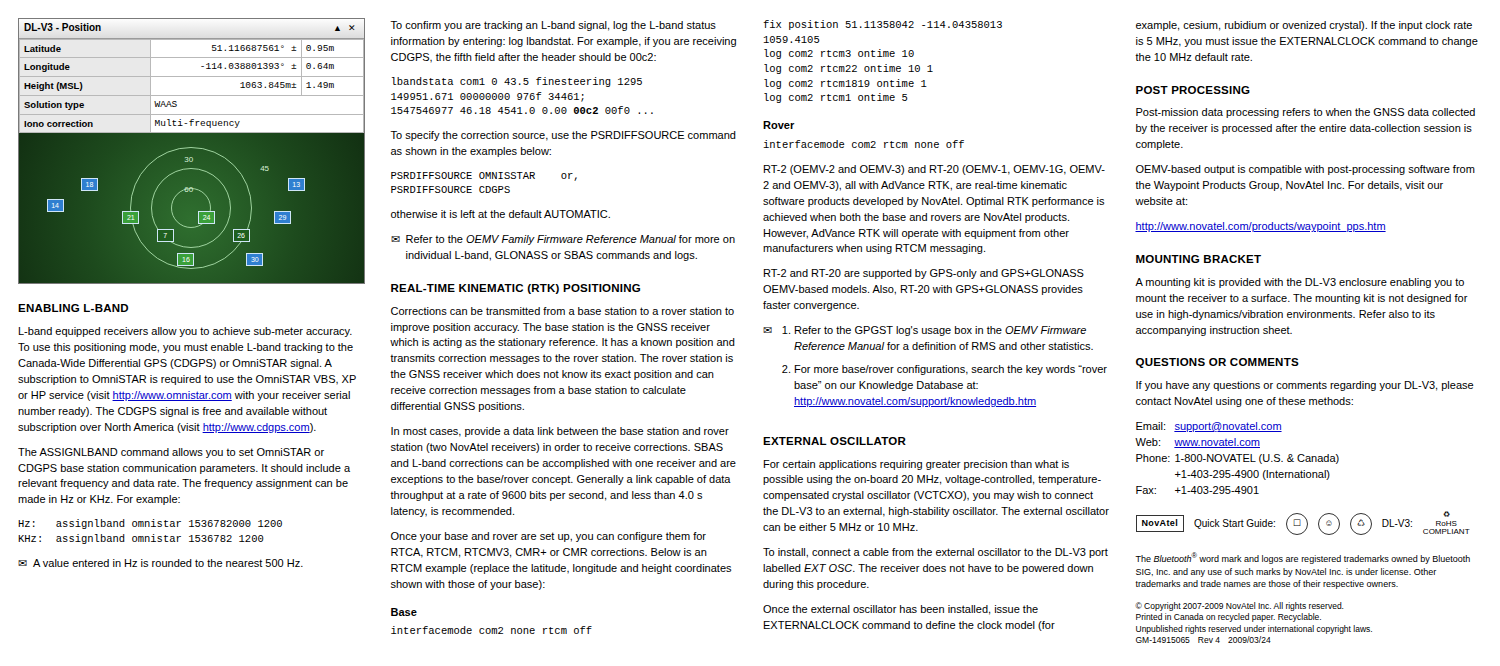DL-V3 - Position▲ ✕
| Latitude | 51.116687561° ± | 0.95m |
| Longitude | -114.038801393° ± | 0.64m |
| Height (MSL) | 1063.845m± | 1.49m |
| Solution type | WAAS |
| Iono correction | Multi-frequency |
30
45
60
18
14
13
21
24
29
7
26
16
30
ENABLING L-BAND
L-band equipped receivers allow you to achieve sub-meter accuracy. To use this positioning mode, you must enable L-band tracking to the Canada-Wide Differential GPS (CDGPS) or OmniSTAR signal. A subscription to OmniSTAR is required to use the OmniSTAR VBS, XP or HP service (visit http://www.omnistar.com with your receiver serial number ready). The CDGPS signal is free and available without subscription over North America (visit http://www.cdgps.com).
The ASSIGNLBAND command allows you to set OmniSTAR or CDGPS base station communication parameters. It should include a relevant frequency and data rate. The frequency assignment can be made in Hz or KHz. For example:
Hz:   assignlband omnistar 1536782000 1200
KHz:  assignlband omnistar 1536782 1200
✉
A value entered in Hz is rounded to the nearest 500 Hz.
To confirm you are tracking an L-band signal, log the L-band status information by entering: log lbandstat. For example, if you are receiving CDGPS, the fifth field after the header should be 00c2:
lbandstata com1 0 43.5 finesteering 1295
149951.671 00000000 976f 34461;
1547546977 46.18 4541.0 0.00 00c2 00f0 ...
To specify the correction source, use the PSRDIFFSOURCE command as shown in the examples below:
PSRDIFFSOURCE OMNISSTAR    or,
PSRDIFFSOURCE CDGPS
otherwise it is left at the default AUTOMATIC.
✉
Refer to the OEMV Family Firmware Reference Manual for more on individual L-band, GLONASS or SBAS commands and logs.
REAL-TIME KINEMATIC (RTK) POSITIONING
Corrections can be transmitted from a base station to a rover station to improve position accuracy. The base station is the GNSS receiver which is acting as the stationary reference. It has a known position and transmits correction messages to the rover station. The rover station is the GNSS receiver which does not know its exact position and can receive correction messages from a base station to calculate differential GNSS positions.
In most cases, provide a data link between the base station and rover station (two NovAtel receivers) in order to receive corrections. SBAS and L-band corrections can be accomplished with one receiver and are exceptions to the base/rover concept. Generally a link capable of data throughput at a rate of 9600 bits per second, and less than 4.0 s latency, is recommended.
Once your base and rover are set up, you can configure them for RTCA, RTCM, RTCMV3, CMR+ or CMR corrections. Below is an RTCM example (replace the latitude, longitude and height coordinates shown with those of your base):
Base
interfacemode com2 none rtcm off
fix position 51.11358042 -114.04358013
1059.4105
log com2 rtcm3 ontime 10
log com2 rtcm22 ontime 10 1
log com2 rtcm1819 ontime 1
log com2 rtcm1 ontime 5
Rover
interfacemode com2 rtcm none off
RT-2 (OEMV-2 and OEMV-3) and RT-20 (OEMV-1, OEMV-1G, OEMV-2 and OEMV-3), all with AdVance RTK, are real-time kinematic software products developed by NovAtel. Optimal RTK performance is achieved when both the base and rovers are NovAtel products. However, AdVance RTK will operate with equipment from other manufacturers when using RTCM messaging.
RT-2 and RT-20 are supported by GPS-only and GPS+GLONASS OEMV-based models. Also, RT-20 with GPS+GLONASS provides faster convergence.
✉
Refer to the GPGST log's usage box in the OEMV Firmware Reference Manual for a definition of RMS and other statistics.
For more base/rover configurations, search the key words “rover base” on our Knowledge Database at:
http://www.novatel.com/support/knowledgedb.htm
EXTERNAL OSCILLATOR
For certain applications requiring greater precision than what is possible using the on-board 20 MHz, voltage-controlled, temperature-compensated crystal oscillator (VCTCXO), you may wish to connect the DL-V3 to an external, high-stability oscillator. The external oscillator can be either 5 MHz or 10 MHz.
To install, connect a cable from the external oscillator to the DL-V3 port labelled EXT OSC. The receiver does not have to be powered down during this procedure.
Once the external oscillator has been installed, issue the EXTERNALCLOCK command to define the clock model (for
example, cesium, rubidium or ovenized crystal). If the input clock rate is 5 MHz, you must issue the EXTERNALCLOCK command to change the 10 MHz default rate.
POST PROCESSING
Post-mission data processing refers to when the GNSS data collected by the receiver is processed after the entire data-collection session is complete.
OEMV-based output is compatible with post-processing software from the Waypoint Products Group, NovAtel Inc. For details, visit our website at:
http://www.novatel.com/products/waypoint_pps.htm
MOUNTING BRACKET
A mounting kit is provided with the DL-V3 enclosure enabling you to mount the receiver to a surface. The mounting kit is not designed for use in high-dynamics/vibration environments. Refer also to its accompanying instruction sheet.
QUESTIONS OR COMMENTS
If you have any questions or comments regarding your DL-V3, please contact NovAtel using one of these methods:
| Email: | support@novatel.com |
| Web: | www.novatel.com |
| Phone: | 1-800-NOVATEL (U.S. & Canada) +1-403-295-4900 (International) |
| Fax: | +1-403-295-4901 |
NovAtel Quick Start Guide: ☐ ☺ ♺ DL-V3: ♻
RoHS
COMPLIANT
The Bluetooth® word mark and logos are registered trademarks owned by Bluetooth SIG, Inc. and any use of such marks by NovAtel Inc. is under license. Other trademarks and trade names are those of their respective owners.
© Copyright 2007-2009 NovAtel Inc. All rights reserved.
Printed in Canada on recycled paper. Recyclable.
Unpublished rights reserved under international copyright laws.
| GM-14915065 | Rev 4 | 2009/03/24 |